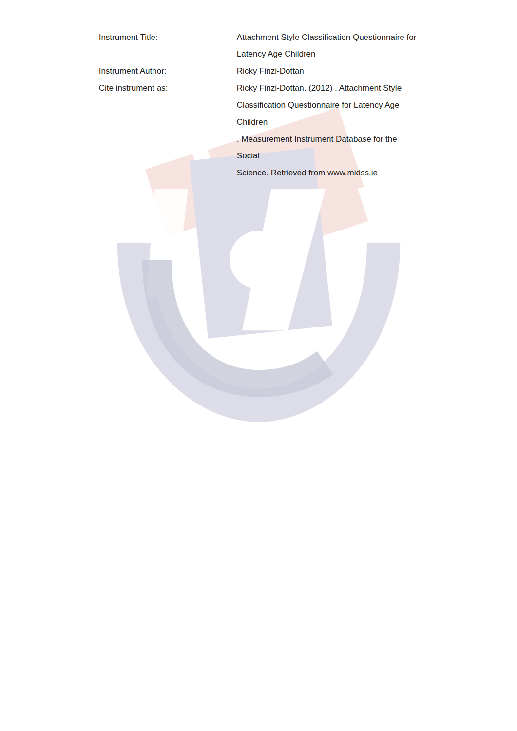| Instrument Title: | Attachment Style Classification Questionnaire for Latency Age Children |
| Instrument Author: | Ricky Finzi-Dottan |
| Cite instrument as: | Ricky Finzi-Dottan. (2012) . Attachment Style Classification Questionnaire for Latency Age Children . Measurement Instrument Database for the Social Science. Retrieved from www.midss.ie |